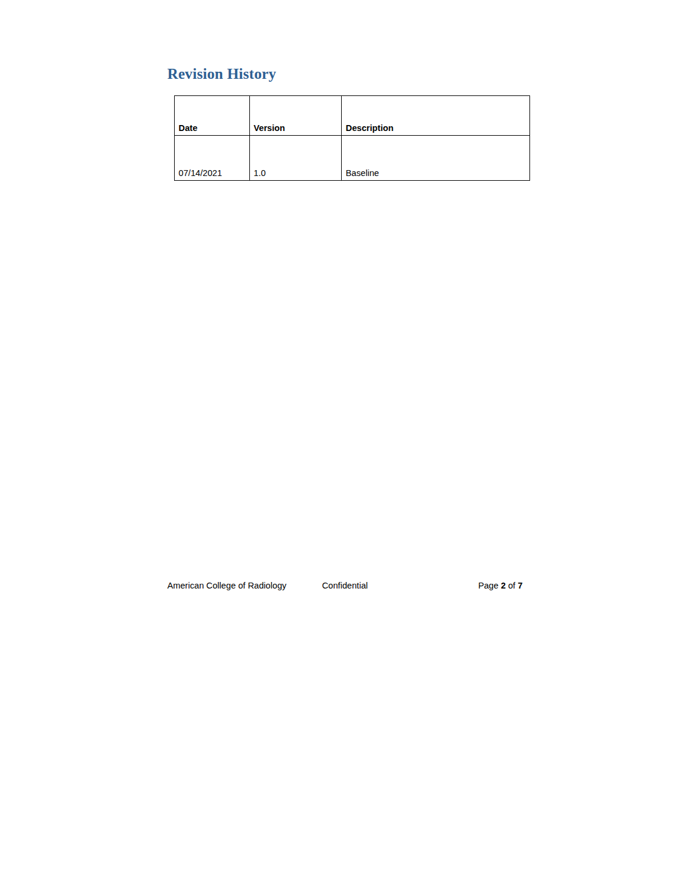Revision History
| Date | Version | Description |
| 07/14/2021 | 1.0 | Baseline |
American College of Radiology Confidential Page 2 of 7